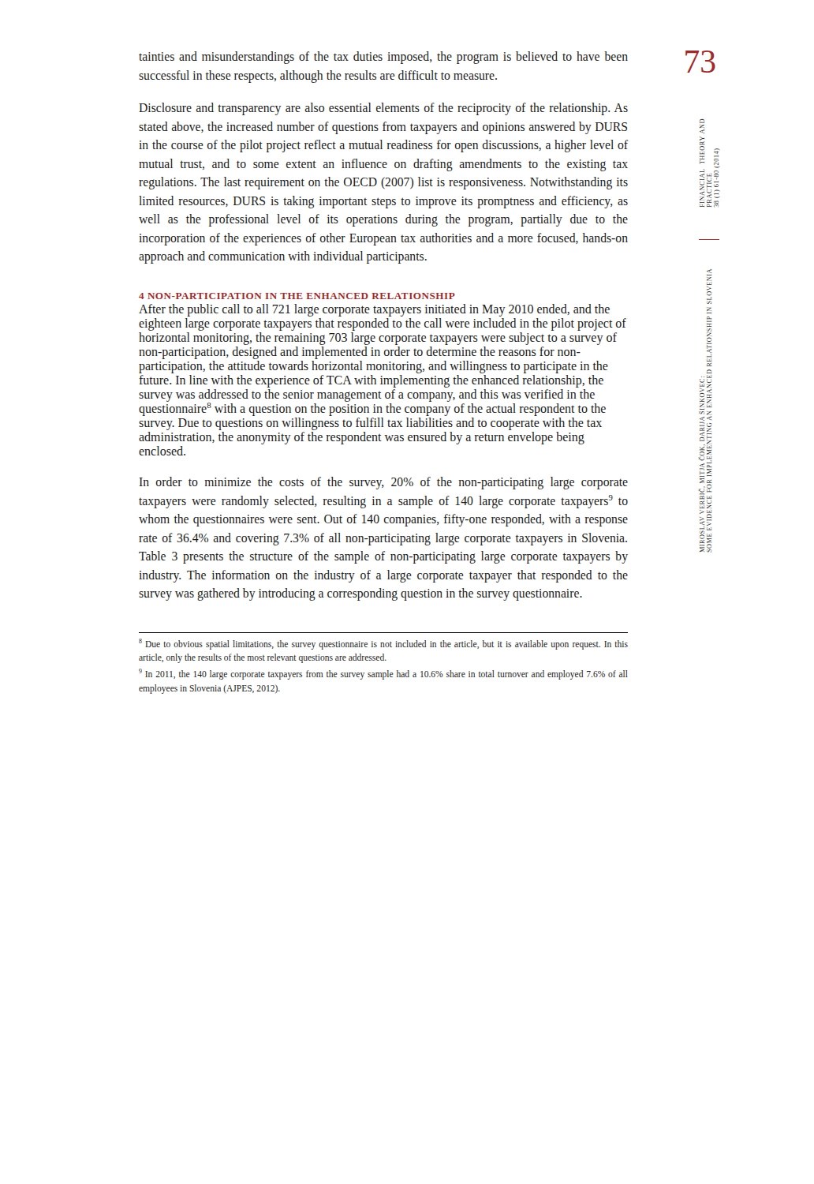73
FINANCIAL THEORY AND
PRACTICE
38 (1) 61-80 (2014)
MIROSLAV VERBIČ, MITJA ČOK, DARIJA ŠINKOVEC:
SOME EVIDENCE FOR IMPLEMENTING AN ENHANCED RELATIONSHIP IN SLOVENIA
tainties and misunderstandings of the tax duties imposed, the program is believed to have been successful in these respects, although the results are difficult to measure.
Disclosure and transparency are also essential elements of the reciprocity of the relationship. As stated above, the increased number of questions from taxpayers and opinions answered by DURS in the course of the pilot project reflect a mutual readiness for open discussions, a higher level of mutual trust, and to some extent an influence on drafting amendments to the existing tax regulations. The last requirement on the OECD (2007) list is responsiveness. Notwithstanding its limited resources, DURS is taking important steps to improve its promptness and efficiency, as well as the professional level of its operations during the program, partially due to the incorporation of the experiences of other European tax authorities and a more focused, hands-on approach and communication with individual participants.
4 Non-participation in the enhanced relationship
After the public call to all 721 large corporate taxpayers initiated in May 2010 ended, and the eighteen large corporate taxpayers that responded to the call were included in the pilot project of horizontal monitoring, the remaining 703 large corporate taxpayers were subject to a survey of non-participation, designed and implemented in order to determine the reasons for non-participation, the attitude towards horizontal monitoring, and willingness to participate in the future. In line with the experience of TCA with implementing the enhanced relationship, the survey was addressed to the senior management of a company, and this was verified in the questionnaire8 with a question on the position in the company of the actual respondent to the survey. Due to questions on willingness to fulfill tax liabilities and to cooperate with the tax administration, the anonymity of the respondent was ensured by a return envelope being enclosed.
In order to minimize the costs of the survey, 20% of the non-participating large corporate taxpayers were randomly selected, resulting in a sample of 140 large corporate taxpayers9 to whom the questionnaires were sent. Out of 140 companies, fifty-one responded, with a response rate of 36.4% and covering 7.3% of all non-participating large corporate taxpayers in Slovenia. Table 3 presents the structure of the sample of non-participating large corporate taxpayers by industry. The information on the industry of a large corporate taxpayer that responded to the survey was gathered by introducing a corresponding question in the survey questionnaire.
8 Due to obvious spatial limitations, the survey questionnaire is not included in the article, but it is available upon request. In this article, only the results of the most relevant questions are addressed.
9 In 2011, the 140 large corporate taxpayers from the survey sample had a 10.6% share in total turnover and employed 7.6% of all employees in Slovenia (AJPES, 2012).